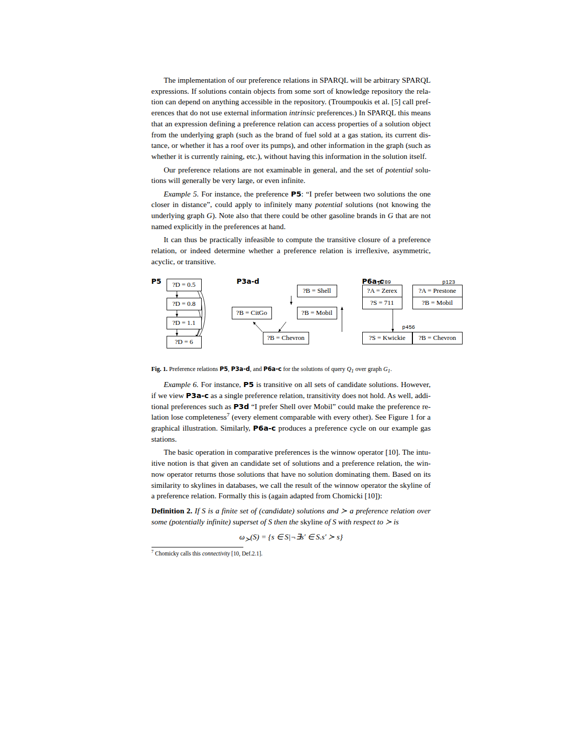The implementation of our preference relations in SPARQL will be arbitrary SPARQL expressions. If solutions contain objects from some sort of knowledge repository the relation can depend on anything accessible in the repository. (Troumpoukis et al. [5] call preferences that do not use external information intrinsic preferences.) In SPARQL this means that an expression defining a preference relation can access properties of a solution object from the underlying graph (such as the brand of fuel sold at a gas station, its current distance, or whether it has a roof over its pumps), and other information in the graph (such as whether it is currently raining, etc.), without having this information in the solution itself.
Our preference relations are not examinable in general, and the set of potential solutions will generally be very large, or even infinite.
Example 5. For instance, the preference P5: “I prefer between two solutions the one closer in distance”, could apply to infinitely many potential solutions (not knowing the underlying graph G). Note also that there could be other gasoline brands in G that are not named explicitly in the preferences at hand.
It can thus be practically infeasible to compute the transitive closure of a preference relation, or indeed determine whether a preference relation is irreflexive, asymmetric, acyclic, or transitive.
P5
?D = 0.5
?D = 0.8
?D = 1.1
?D = 6
P3a-d
?B = Shell
?B = CitGo
?B = Mobil
?B = Chevron
P6a-c p789 p123
?A = Zerex
?S = 711
?A = Prestone
?B = Mobil
p456
?S = Kwickie
?B = Chevron
Fig. 1. Preference relations P5, P3a-d, and P6a-c for the solutions of query Q1 over graph G1.
Example 6. For instance, P5 is transitive on all sets of candidate solutions. However, if we view P3a-c as a single preference relation, transitivity does not hold. As well, additional preferences such as P3d “I prefer Shell over Mobil” could make the preference relation lose completeness7 (every element comparable with every other). See Figure 1 for a graphical illustration. Similarly, P6a-c produces a preference cycle on our example gas stations.
The basic operation in comparative preferences is the winnow operator [10]. The intuitive notion is that given an candidate set of solutions and a preference relation, the winnow operator returns those solutions that have no solution dominating them. Based on its similarity to skylines in databases, we call the result of the winnow operator the skyline of a preference relation. Formally this is (again adapted from Chomicki [10]):
Definition 2. If S is a finite set of (candidate) solutions and ≻ a preference relation over some (potentially infinite) superset of S then the skyline of S with respect to ≻ is
ω≻(S) = {s ∈ S|¬∃s′ ∈ S.s′ ≻ s}
7 Chomicky calls this connectivity [10, Def.2.1].